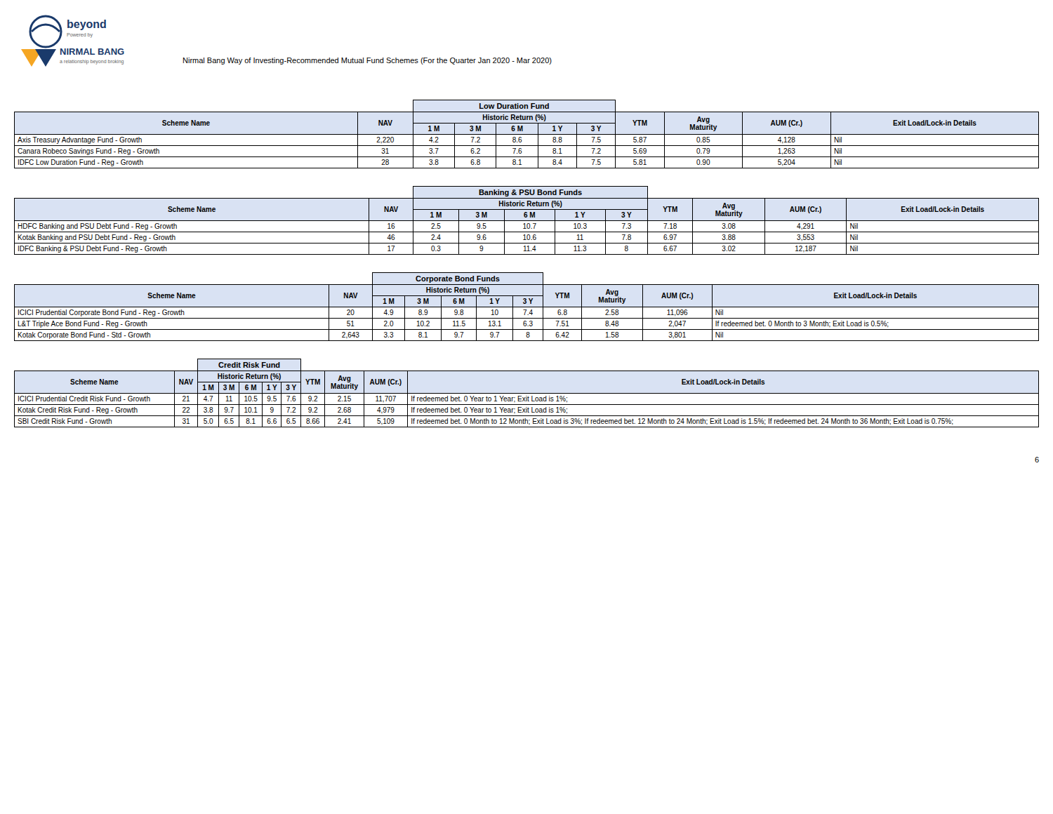beyond Powered by NIRMAL BANG a relationship beyond broking
Nirmal Bang Way of Investing-Recommended Mutual Fund Schemes (For the Quarter Jan 2020 - Mar 2020)
| | Low Duration Fund | |
| Scheme Name | NAV | Historic Return (%) | YTM | Avg Maturity | AUM (Cr.) | Exit Load/Lock-in Details |
| 1 M | 3 M | 6 M | 1 Y | 3 Y |
| Axis Treasury Advantage Fund - Growth | 2,220 | 4.2 | 7.2 | 8.6 | 8.8 | 7.5 | 5.87 | 0.85 | 4,128 | Nil |
| Canara Robeco Savings Fund - Reg - Growth | 31 | 3.7 | 6.2 | 7.6 | 8.1 | 7.2 | 5.69 | 0.79 | 1,263 | Nil |
| IDFC Low Duration Fund - Reg - Growth | 28 | 3.8 | 6.8 | 8.1 | 8.4 | 7.5 | 5.81 | 0.90 | 5,204 | Nil |
| | Banking & PSU Bond Funds | |
| Scheme Name | NAV | Historic Return (%) | YTM | Avg Maturity | AUM (Cr.) | Exit Load/Lock-in Details |
| 1 M | 3 M | 6 M | 1 Y | 3 Y |
| HDFC Banking and PSU Debt Fund - Reg - Growth | 16 | 2.5 | 9.5 | 10.7 | 10.3 | 7.3 | 7.18 | 3.08 | 4,291 | Nil |
| Kotak Banking and PSU Debt Fund - Reg - Growth | 46 | 2.4 | 9.6 | 10.6 | 11 | 7.8 | 6.97 | 3.88 | 3,553 | Nil |
| IDFC Banking & PSU Debt Fund - Reg - Growth | 17 | 0.3 | 9 | 11.4 | 11.3 | 8 | 6.67 | 3.02 | 12,187 | Nil |
| | Corporate Bond Funds | |
| Scheme Name | NAV | Historic Return (%) | YTM | Avg Maturity | AUM (Cr.) | Exit Load/Lock-in Details |
| 1 M | 3 M | 6 M | 1 Y | 3 Y |
| ICICI Prudential Corporate Bond Fund - Reg - Growth | 20 | 4.9 | 8.9 | 9.8 | 10 | 7.4 | 6.8 | 2.58 | 11,096 | Nil |
| L&T Triple Ace Bond Fund - Reg - Growth | 51 | 2.0 | 10.2 | 11.5 | 13.1 | 6.3 | 7.51 | 8.48 | 2,047 | If redeemed bet. 0 Month to 3 Month; Exit Load is 0.5%; |
| Kotak Corporate Bond Fund - Std - Growth | 2,643 | 3.3 | 8.1 | 9.7 | 9.7 | 8 | 6.42 | 1.58 | 3,801 | Nil |
| | Credit Risk Fund | |
| Scheme Name | NAV | Historic Return (%) | YTM | Avg Maturity | AUM (Cr.) | Exit Load/Lock-in Details |
| 1 M | 3 M | 6 M | 1 Y | 3 Y |
| ICICI Prudential Credit Risk Fund - Growth | 21 | 4.7 | 11 | 10.5 | 9.5 | 7.6 | 9.2 | 2.15 | 11,707 | If redeemed bet. 0 Year to 1 Year; Exit Load is 1%; |
| Kotak Credit Risk Fund - Reg - Growth | 22 | 3.8 | 9.7 | 10.1 | 9 | 7.2 | 9.2 | 2.68 | 4,979 | If redeemed bet. 0 Year to 1 Year; Exit Load is 1%; |
| SBI Credit Risk Fund - Growth | 31 | 5.0 | 6.5 | 8.1 | 6.6 | 6.5 | 8.66 | 2.41 | 5,109 | If redeemed bet. 0 Month to 12 Month; Exit Load is 3%; If redeemed bet. 12 Month to 24 Month; Exit Load is 1.5%; If redeemed bet. 24 Month to 36 Month; Exit Load is 0.75%; |
6